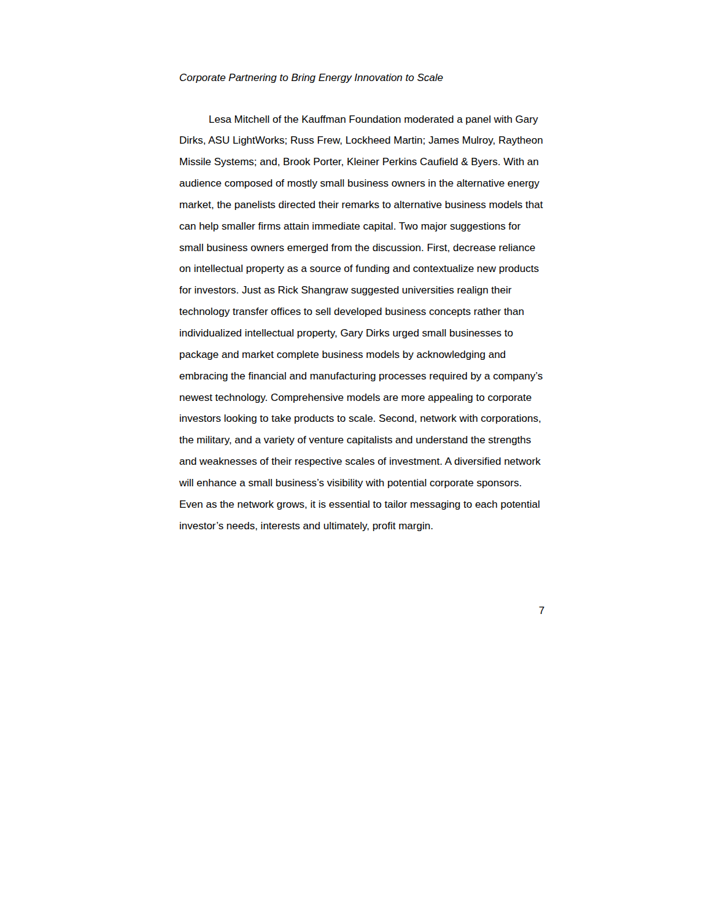Corporate Partnering to Bring Energy Innovation to Scale
Lesa Mitchell of the Kauffman Foundation moderated a panel with Gary Dirks, ASU LightWorks; Russ Frew, Lockheed Martin; James Mulroy, Raytheon Missile Systems; and, Brook Porter, Kleiner Perkins Caufield & Byers. With an audience composed of mostly small business owners in the alternative energy market, the panelists directed their remarks to alternative business models that can help smaller firms attain immediate capital. Two major suggestions for small business owners emerged from the discussion. First, decrease reliance on intellectual property as a source of funding and contextualize new products for investors. Just as Rick Shangraw suggested universities realign their technology transfer offices to sell developed business concepts rather than individualized intellectual property, Gary Dirks urged small businesses to package and market complete business models by acknowledging and embracing the financial and manufacturing processes required by a company’s newest technology. Comprehensive models are more appealing to corporate investors looking to take products to scale. Second, network with corporations, the military, and a variety of venture capitalists and understand the strengths and weaknesses of their respective scales of investment. A diversified network will enhance a small business’s visibility with potential corporate sponsors. Even as the network grows, it is essential to tailor messaging to each potential investor’s needs, interests and ultimately, profit margin.
7